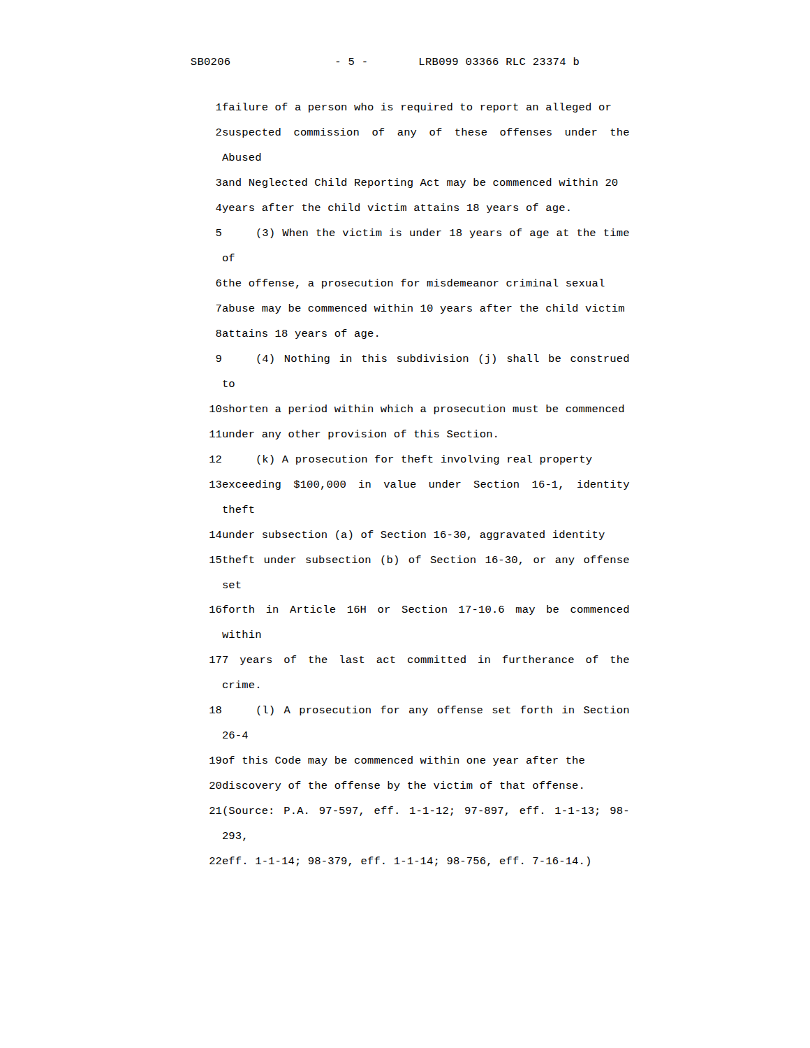SB0206 - 5 - LRB099 03366 RLC 23374 b
| 1 | failure of a person who is required to report an alleged or |
| 2 | suspected commission of any of these offenses under the Abused |
| 3 | and Neglected Child Reporting Act may be commenced within 20 |
| 4 | years after the child victim attains 18 years of age. |
| 5 | (3) When the victim is under 18 years of age at the time of |
| 6 | the offense, a prosecution for misdemeanor criminal sexual |
| 7 | abuse may be commenced within 10 years after the child victim |
| 8 | attains 18 years of age. |
| 9 | (4) Nothing in this subdivision (j) shall be construed to |
| 10 | shorten a period within which a prosecution must be commenced |
| 11 | under any other provision of this Section. |
| 12 | (k) A prosecution for theft involving real property |
| 13 | exceeding $100,000 in value under Section 16-1, identity theft |
| 14 | under subsection (a) of Section 16-30, aggravated identity |
| 15 | theft under subsection (b) of Section 16-30, or any offense set |
| 16 | forth in Article 16H or Section 17-10.6 may be commenced within |
| 17 | 7 years of the last act committed in furtherance of the crime. |
| 18 | (l) A prosecution for any offense set forth in Section 26-4 |
| 19 | of this Code may be commenced within one year after the |
| 20 | discovery of the offense by the victim of that offense. |
| 21 | (Source: P.A. 97-597, eff. 1-1-12; 97-897, eff. 1-1-13; 98-293, |
| 22 | eff. 1-1-14; 98-379, eff. 1-1-14; 98-756, eff. 7-16-14.) |